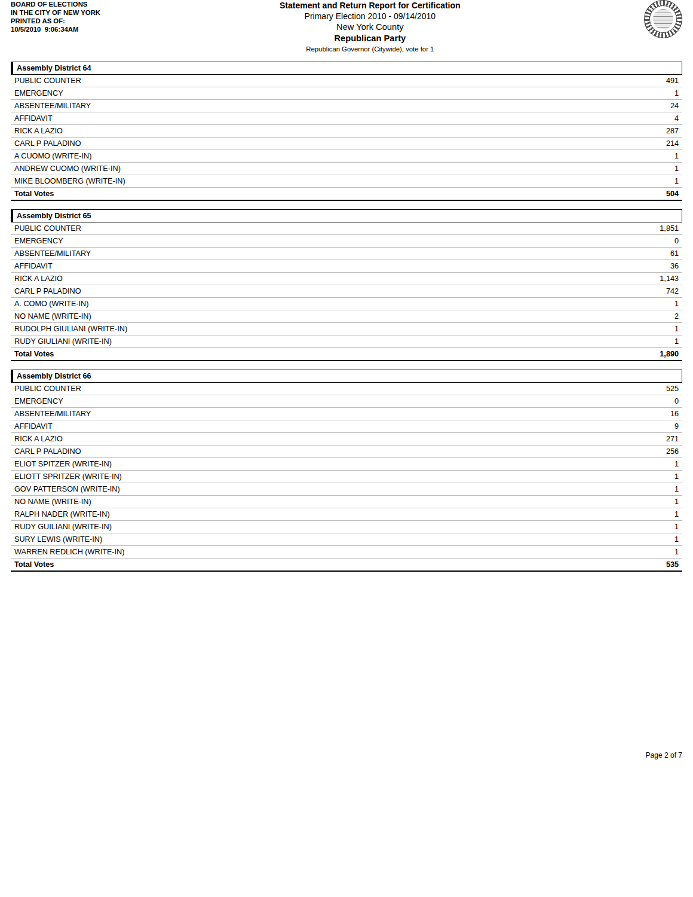BOARD OF ELECTIONS
IN THE CITY OF NEW YORK
PRINTED AS OF:
10/5/2010 9:06:34AM
Statement and Return Report for Certification
Primary Election 2010 - 09/14/2010
New York County
Republican Party
Republican Governor (Citywide), vote for 1
Assembly District 64
| PUBLIC COUNTER | 491 |
| EMERGENCY | 1 |
| ABSENTEE/MILITARY | 24 |
| AFFIDAVIT | 4 |
| RICK A LAZIO | 287 |
| CARL P PALADINO | 214 |
| A CUOMO (WRITE-IN) | 1 |
| ANDREW CUOMO (WRITE-IN) | 1 |
| MIKE BLOOMBERG (WRITE-IN) | 1 |
| Total Votes | 504 |
Assembly District 65
| PUBLIC COUNTER | 1,851 |
| EMERGENCY | 0 |
| ABSENTEE/MILITARY | 61 |
| AFFIDAVIT | 36 |
| RICK A LAZIO | 1,143 |
| CARL P PALADINO | 742 |
| A. COMO (WRITE-IN) | 1 |
| NO NAME (WRITE-IN) | 2 |
| RUDOLPH GIULIANI (WRITE-IN) | 1 |
| RUDY GIULIANI (WRITE-IN) | 1 |
| Total Votes | 1,890 |
Assembly District 66
| PUBLIC COUNTER | 525 |
| EMERGENCY | 0 |
| ABSENTEE/MILITARY | 16 |
| AFFIDAVIT | 9 |
| RICK A LAZIO | 271 |
| CARL P PALADINO | 256 |
| ELIOT SPITZER (WRITE-IN) | 1 |
| ELIOTT SPRITZER (WRITE-IN) | 1 |
| GOV PATTERSON (WRITE-IN) | 1 |
| NO NAME (WRITE-IN) | 1 |
| RALPH NADER (WRITE-IN) | 1 |
| RUDY GUILIANI (WRITE-IN) | 1 |
| SURY LEWIS (WRITE-IN) | 1 |
| WARREN REDLICH (WRITE-IN) | 1 |
| Total Votes | 535 |
Page 2 of 7